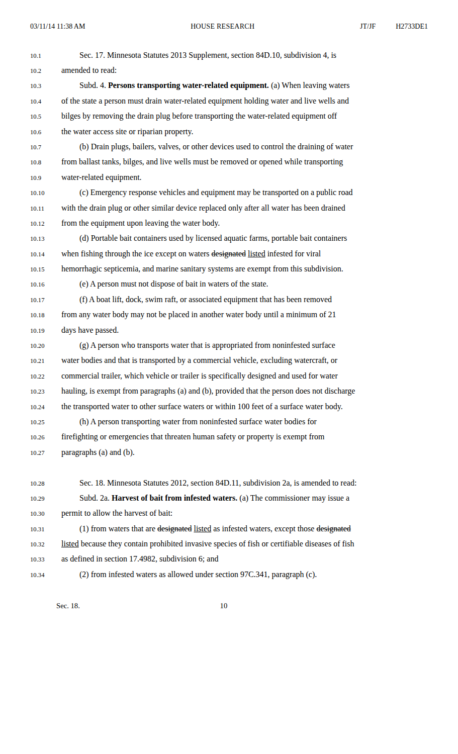03/11/14 11:38 AM HOUSE RESEARCH JT/JF H2733DE1
10.1 Sec. 17. Minnesota Statutes 2013 Supplement, section 84D.10, subdivision 4, is
10.2 amended to read:
10.3 Subd. 4. Persons transporting water-related equipment. (a) When leaving waters
10.4 of the state a person must drain water-related equipment holding water and live wells and
10.5 bilges by removing the drain plug before transporting the water-related equipment off
10.6 the water access site or riparian property.
10.7(b) Drain plugs, bailers, valves, or other devices used to control the draining of water
10.8 from ballast tanks, bilges, and live wells must be removed or opened while transporting
10.9 water-related equipment.
10.10(c) Emergency response vehicles and equipment may be transported on a public road
10.11 with the drain plug or other similar device replaced only after all water has been drained
10.12 from the equipment upon leaving the water body.
10.13(d) Portable bait containers used by licensed aquatic farms, portable bait containers
10.14 when fishing through the ice except on waters designated listed infested for viral
10.15 hemorrhagic septicemia, and marine sanitary systems are exempt from this subdivision.
10.16(e) A person must not dispose of bait in waters of the state.
10.17(f) A boat lift, dock, swim raft, or associated equipment that has been removed
10.18 from any water body may not be placed in another water body until a minimum of 21
10.19 days have passed.
10.20(g) A person who transports water that is appropriated from noninfested surface
10.21 water bodies and that is transported by a commercial vehicle, excluding watercraft, or
10.22 commercial trailer, which vehicle or trailer is specifically designed and used for water
10.23 hauling, is exempt from paragraphs (a) and (b), provided that the person does not discharge
10.24 the transported water to other surface waters or within 100 feet of a surface water body.
10.25(h) A person transporting water from noninfested surface water bodies for
10.26 firefighting or emergencies that threaten human safety or property is exempt from
10.27 paragraphs (a) and (b).
10.28 Sec. 18. Minnesota Statutes 2012, section 84D.11, subdivision 2a, is amended to read:
10.29 Subd. 2a. Harvest of bait from infested waters. (a) The commissioner may issue a
10.30 permit to allow the harvest of bait:
10.31(1) from waters that are designated listed as infested waters, except those designated
10.32 listed because they contain prohibited invasive species of fish or certifiable diseases of fish
10.33 as defined in section 17.4982, subdivision 6; and
10.34(2) from infested waters as allowed under section 97C.341, paragraph (c).
Sec. 18. 10